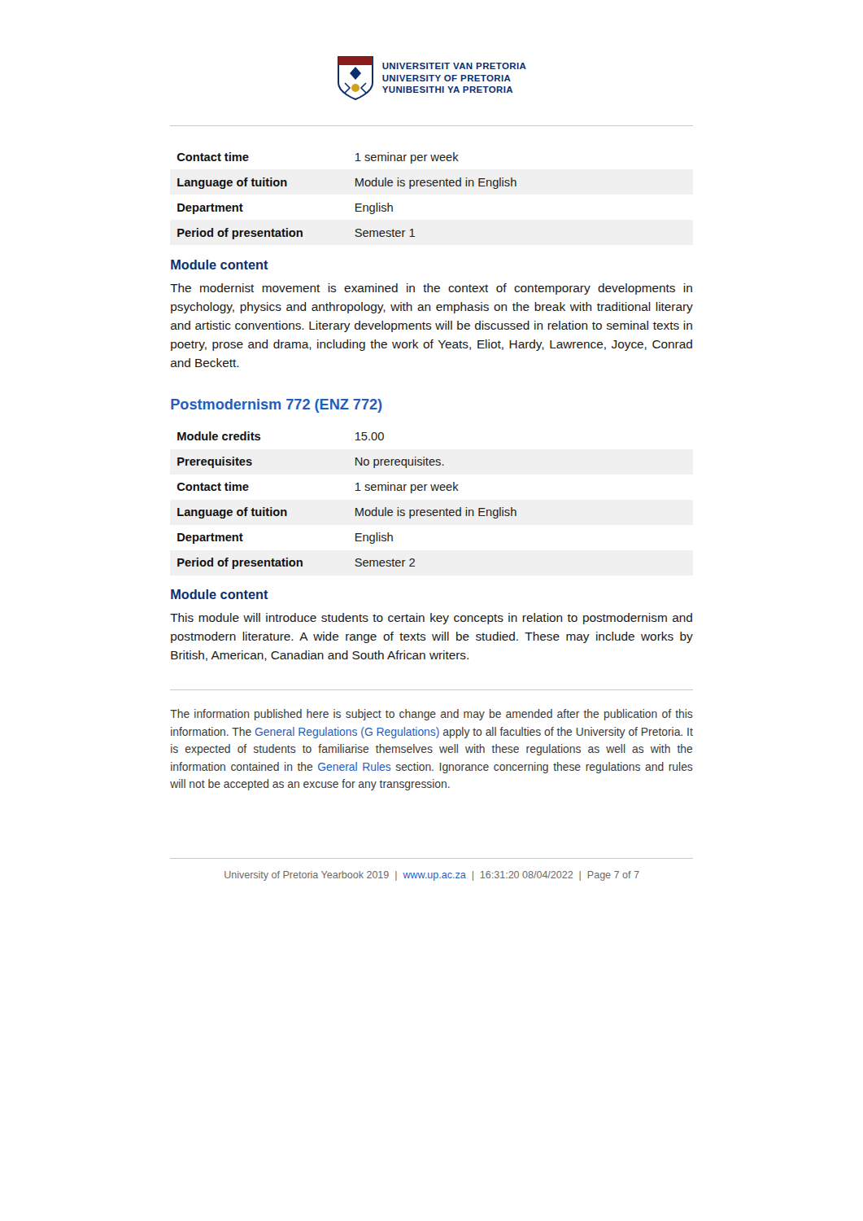Universiteit van Pretoria University of Pretoria Yunibesithi ya Pretoria
| Contact time | 1 seminar per week |
| Language of tuition | Module is presented in English |
| Department | English |
| Period of presentation | Semester 1 |
Module content
The modernist movement is examined in the context of contemporary developments in psychology, physics and anthropology, with an emphasis on the break with traditional literary and artistic conventions. Literary developments will be discussed in relation to seminal texts in poetry, prose and drama, including the work of Yeats, Eliot, Hardy, Lawrence, Joyce, Conrad and Beckett.
Postmodernism 772 (ENZ 772)
| Module credits | 15.00 |
| Prerequisites | No prerequisites. |
| Contact time | 1 seminar per week |
| Language of tuition | Module is presented in English |
| Department | English |
| Period of presentation | Semester 2 |
Module content
This module will introduce students to certain key concepts in relation to postmodernism and postmodern literature. A wide range of texts will be studied. These may include works by British, American, Canadian and South African writers.
The information published here is subject to change and may be amended after the publication of this information. The General Regulations (G Regulations) apply to all faculties of the University of Pretoria. It is expected of students to familiarise themselves well with these regulations as well as with the information contained in the General Rules section. Ignorance concerning these regulations and rules will not be accepted as an excuse for any transgression.
University of Pretoria Yearbook 2019 | www.up.ac.za | 16:31:20 08/04/2022 | Page 7 of 7